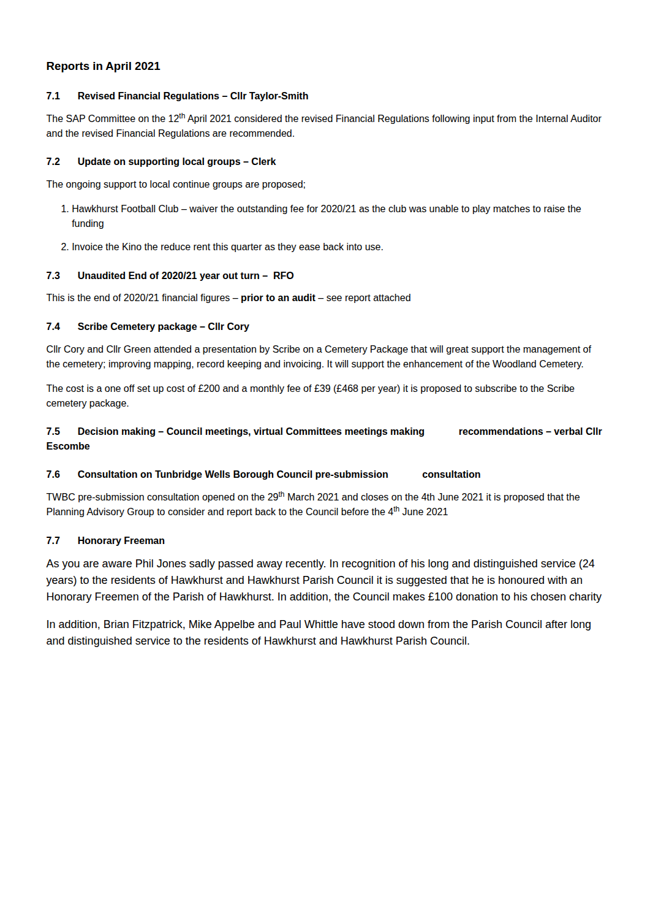Reports in April 2021
7.1 Revised Financial Regulations – Cllr Taylor-Smith
The SAP Committee on the 12th April 2021 considered the revised Financial Regulations following input from the Internal Auditor and the revised Financial Regulations are recommended.
7.2 Update on supporting local groups – Clerk
The ongoing support to local continue groups are proposed;
Hawkhurst Football Club – waiver the outstanding fee for 2020/21 as the club was unable to play matches to raise the funding
Invoice the Kino the reduce rent this quarter as they ease back into use.
7.3 Unaudited End of 2020/21 year out turn – RFO
This is the end of 2020/21 financial figures – prior to an audit – see report attached
7.4 Scribe Cemetery package – Cllr Cory
Cllr Cory and Cllr Green attended a presentation by Scribe on a Cemetery Package that will great support the management of the cemetery; improving mapping, record keeping and invoicing. It will support the enhancement of the Woodland Cemetery.
The cost is a one off set up cost of £200 and a monthly fee of £39 (£468 per year) it is proposed to subscribe to the Scribe cemetery package.
7.5 Decision making – Council meetings, virtual Committees meetings making recommendations – verbal Cllr Escombe
7.6 Consultation on Tunbridge Wells Borough Council pre-submission consultation
TWBC pre-submission consultation opened on the 29th March 2021 and closes on the 4th June 2021 it is proposed that the Planning Advisory Group to consider and report back to the Council before the 4th June 2021
7.7 Honorary Freeman
As you are aware Phil Jones sadly passed away recently. In recognition of his long and distinguished service (24 years) to the residents of Hawkhurst and Hawkhurst Parish Council it is suggested that he is honoured with an Honorary Freemen of the Parish of Hawkhurst. In addition, the Council makes £100 donation to his chosen charity
In addition, Brian Fitzpatrick, Mike Appelbe and Paul Whittle have stood down from the Parish Council after long and distinguished service to the residents of Hawkhurst and Hawkhurst Parish Council.